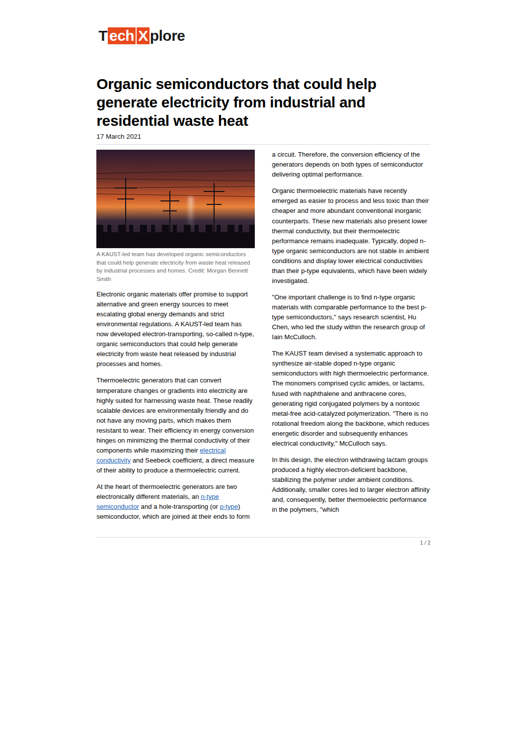Tech Xplore
Organic semiconductors that could help generate electricity from industrial and residential waste heat
17 March 2021
A KAUST-led team has developed organic semiconductors that could help generate electricity from waste heat released by industrial processes and homes. Credit: Morgan Bennett Smith
Electronic organic materials offer promise to support alternative and green energy sources to meet escalating global energy demands and strict environmental regulations. A KAUST-led team has now developed electron-transporting, so-called n-type, organic semiconductors that could help generate electricity from waste heat released by industrial processes and homes.
Thermoelectric generators that can convert temperature changes or gradients into electricity are highly suited for harnessing waste heat. These readily scalable devices are environmentally friendly and do not have any moving parts, which makes them resistant to wear. Their efficiency in energy conversion hinges on minimizing the thermal conductivity of their components while maximizing their electrical conductivity and Seebeck coefficient, a direct measure of their ability to produce a thermoelectric current.
At the heart of thermoelectric generators are two electronically different materials, an n-type semiconductor and a hole-transporting (or p-type) semiconductor, which are joined at their ends to form a circuit. Therefore, the conversion efficiency of the generators depends on both types of semiconductor delivering optimal performance.
Organic thermoelectric materials have recently emerged as easier to process and less toxic than their cheaper and more abundant conventional inorganic counterparts. These new materials also present lower thermal conductivity, but their thermoelectric performance remains inadequate. Typically, doped n-type organic semiconductors are not stable in ambient conditions and display lower electrical conductivities than their p-type equivalents, which have been widely investigated.
"One important challenge is to find n-type organic materials with comparable performance to the best p-type semiconductors," says research scientist, Hu Chen, who led the study within the research group of Iain McCulloch.
The KAUST team devised a systematic approach to synthesize air-stable doped n-type organic semiconductors with high thermoelectric performance. The monomers comprised cyclic amides, or lactams, fused with naphthalene and anthracene cores, generating rigid conjugated polymers by a nontoxic metal-free acid-catalyzed polymerization. "There is no rotational freedom along the backbone, which reduces energetic disorder and subsequently enhances electrical conductivity," McCulloch says.
In this design, the electron withdrawing lactam groups produced a highly electron-deficient backbone, stabilizing the polymer under ambient conditions. Additionally, smaller cores led to larger electron affinity and, consequently, better thermoelectric performance in the polymers, "which
1 / 2